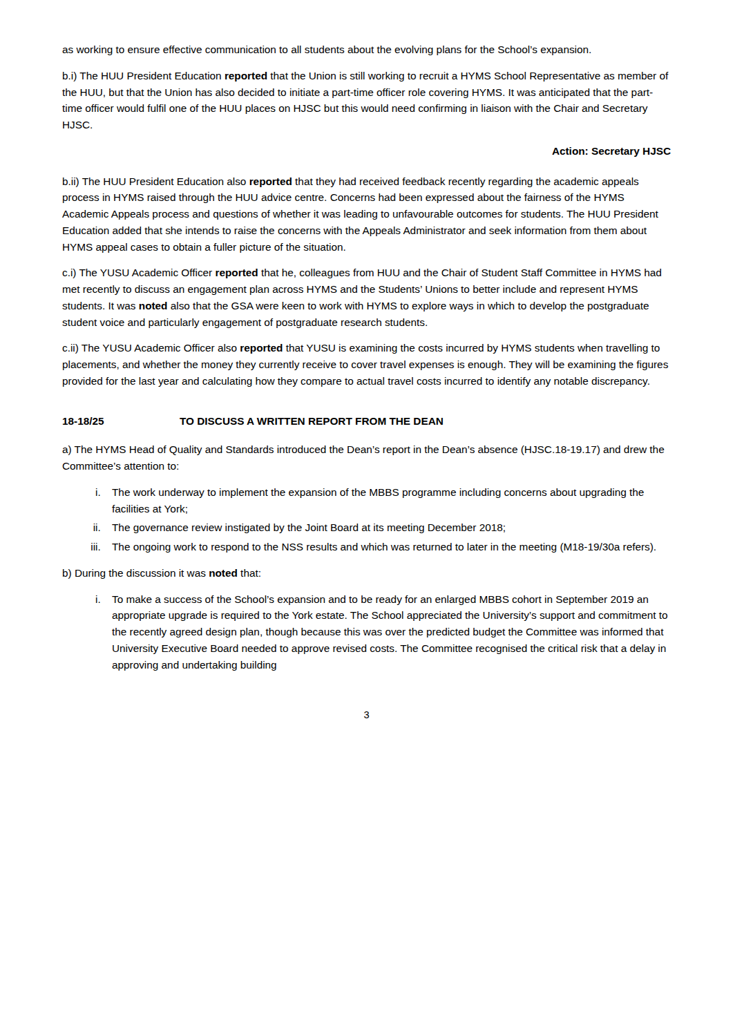as working to ensure effective communication to all students about the evolving plans for the School’s expansion.
b.i) The HUU President Education reported that the Union is still working to recruit a HYMS School Representative as member of the HUU, but that the Union has also decided to initiate a part-time officer role covering HYMS. It was anticipated that the part-time officer would fulfil one of the HUU places on HJSC but this would need confirming in liaison with the Chair and Secretary HJSC.
Action: Secretary HJSC
b.ii) The HUU President Education also reported that they had received feedback recently regarding the academic appeals process in HYMS raised through the HUU advice centre. Concerns had been expressed about the fairness of the HYMS Academic Appeals process and questions of whether it was leading to unfavourable outcomes for students. The HUU President Education added that she intends to raise the concerns with the Appeals Administrator and seek information from them about HYMS appeal cases to obtain a fuller picture of the situation.
c.i) The YUSU Academic Officer reported that he, colleagues from HUU and the Chair of Student Staff Committee in HYMS had met recently to discuss an engagement plan across HYMS and the Students’ Unions to better include and represent HYMS students. It was noted also that the GSA were keen to work with HYMS to explore ways in which to develop the postgraduate student voice and particularly engagement of postgraduate research students.
c.ii) The YUSU Academic Officer also reported that YUSU is examining the costs incurred by HYMS students when travelling to placements, and whether the money they currently receive to cover travel expenses is enough. They will be examining the figures provided for the last year and calculating how they compare to actual travel costs incurred to identify any notable discrepancy.
18-18/25 TO DISCUSS A WRITTEN REPORT FROM THE DEAN
a) The HYMS Head of Quality and Standards introduced the Dean’s report in the Dean’s absence (HJSC.18-19.17) and drew the Committee’s attention to:
The work underway to implement the expansion of the MBBS programme including concerns about upgrading the facilities at York;
The governance review instigated by the Joint Board at its meeting December 2018;
The ongoing work to respond to the NSS results and which was returned to later in the meeting (M18-19/30a refers).
b) During the discussion it was noted that:
To make a success of the School’s expansion and to be ready for an enlarged MBBS cohort in September 2019 an appropriate upgrade is required to the York estate. The School appreciated the University’s support and commitment to the recently agreed design plan, though because this was over the predicted budget the Committee was informed that University Executive Board needed to approve revised costs. The Committee recognised the critical risk that a delay in approving and undertaking building
3